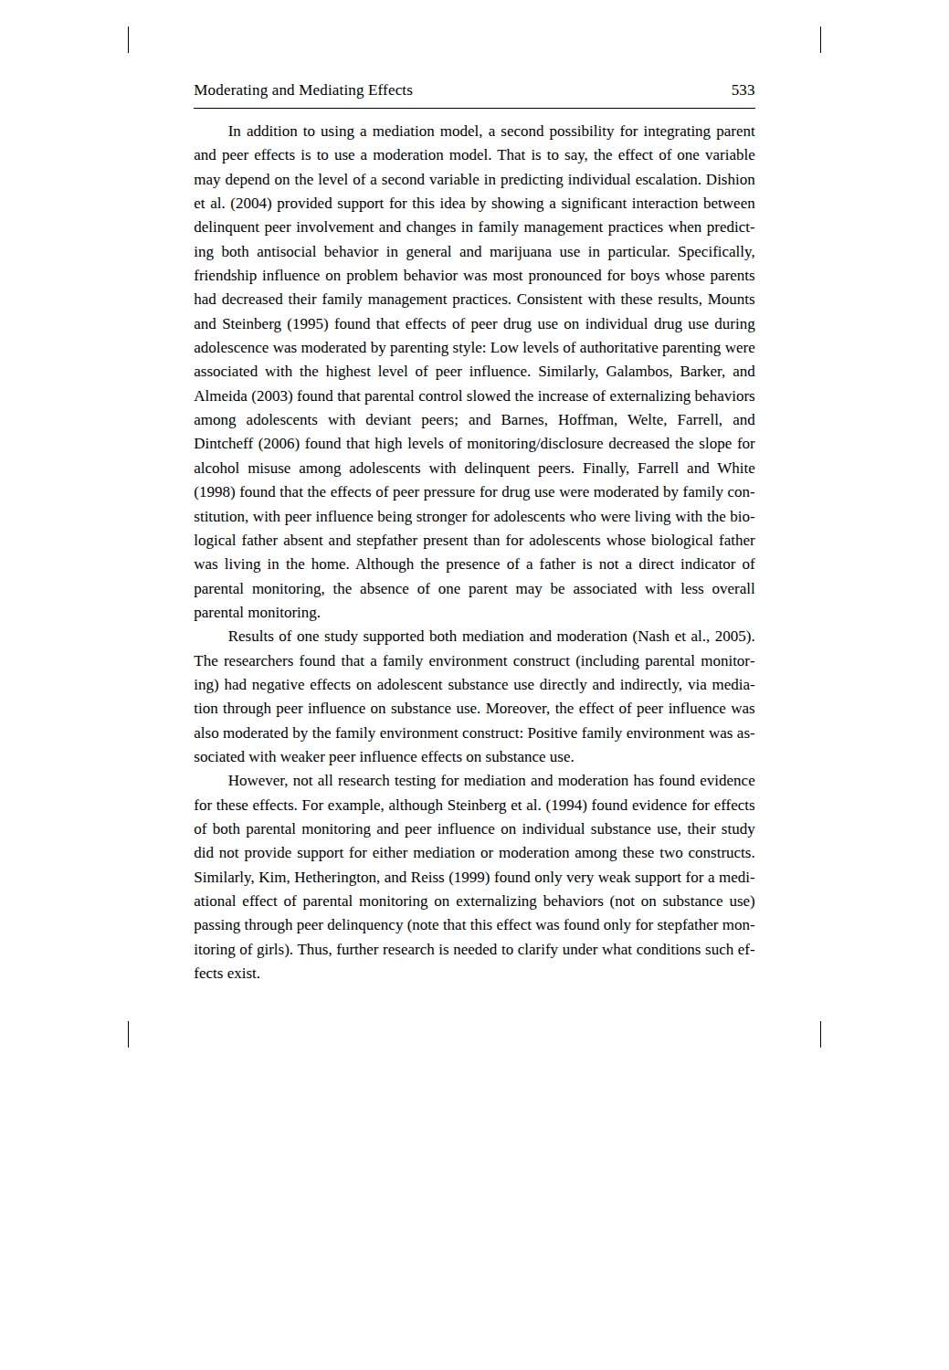Moderating and Mediating Effects 533
In addition to using a mediation model, a second possibility for integrating parent and peer effects is to use a moderation model. That is to say, the effect of one variable may depend on the level of a second variable in predicting individual escalation. Dishion et al. (2004) provided support for this idea by showing a significant interaction between delinquent peer involvement and changes in family management practices when predicting both antisocial behavior in general and marijuana use in particular. Specifically, friendship influence on problem behavior was most pronounced for boys whose parents had decreased their family management practices. Consistent with these results, Mounts and Steinberg (1995) found that effects of peer drug use on individual drug use during adolescence was moderated by parenting style: Low levels of authoritative parenting were associated with the highest level of peer influence. Similarly, Galambos, Barker, and Almeida (2003) found that parental control slowed the increase of externalizing behaviors among adolescents with deviant peers; and Barnes, Hoffman, Welte, Farrell, and Dintcheff (2006) found that high levels of monitoring/disclosure decreased the slope for alcohol misuse among adolescents with delinquent peers. Finally, Farrell and White (1998) found that the effects of peer pressure for drug use were moderated by family constitution, with peer influence being stronger for adolescents who were living with the biological father absent and stepfather present than for adolescents whose biological father was living in the home. Although the presence of a father is not a direct indicator of parental monitoring, the absence of one parent may be associated with less overall parental monitoring.
Results of one study supported both mediation and moderation (Nash et al., 2005). The researchers found that a family environment construct (including parental monitoring) had negative effects on adolescent substance use directly and indirectly, via mediation through peer influence on substance use. Moreover, the effect of peer influence was also moderated by the family environment construct: Positive family environment was associated with weaker peer influence effects on substance use.
However, not all research testing for mediation and moderation has found evidence for these effects. For example, although Steinberg et al. (1994) found evidence for effects of both parental monitoring and peer influence on individual substance use, their study did not provide support for either mediation or moderation among these two constructs. Similarly, Kim, Hetherington, and Reiss (1999) found only very weak support for a mediational effect of parental monitoring on externalizing behaviors (not on substance use) passing through peer delinquency (note that this effect was found only for stepfather monitoring of girls). Thus, further research is needed to clarify under what conditions such effects exist.